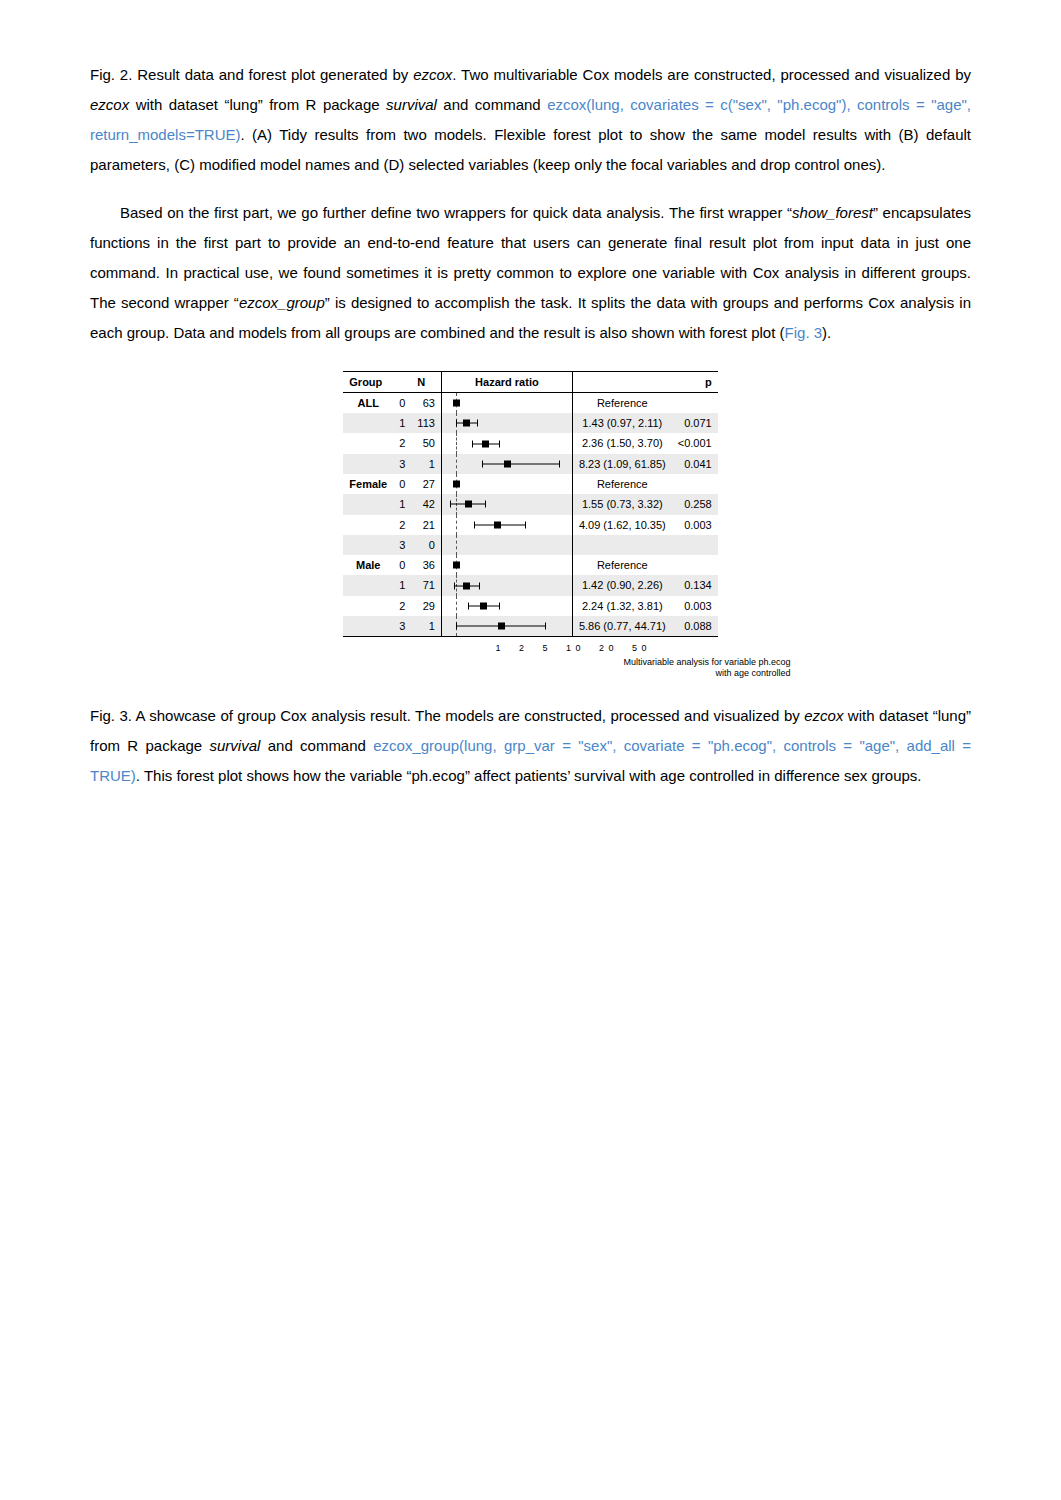Fig. 2. Result data and forest plot generated by ezcox. Two multivariable Cox models are constructed, processed and visualized by ezcox with dataset “lung” from R package survival and command ezcox(lung, covariates = c("sex", "ph.ecog"), controls = "age", return_models=TRUE). (A) Tidy results from two models. Flexible forest plot to show the same model results with (B) default parameters, (C) modified model names and (D) selected variables (keep only the focal variables and drop control ones).
Based on the first part, we go further define two wrappers for quick data analysis. The first wrapper “show_forest” encapsulates functions in the first part to provide an end-to-end feature that users can generate final result plot from input data in just one command. In practical use, we found sometimes it is pretty common to explore one variable with Cox analysis in different groups. The second wrapper “ezcox_group” is designed to accomplish the task. It splits the data with groups and performs Cox analysis in each group. Data and models from all groups are combined and the result is also shown with forest plot (Fig. 3).
| Group | | N | Hazard ratio | | p |
| --- | --- | --- | --- | --- | --- |
| ALL | 0 | 63 | | Reference | |
| | 1 | 113 | | 1.43 (0.97, 2.11) | 0.071 |
| | 2 | 50 | | 2.36 (1.50, 3.70) | <0.001 |
| | 3 | 1 | | 8.23 (1.09, 61.85) | 0.041 |
| Female | 0 | 27 | | Reference | |
| | 1 | 42 | | 1.55 (0.73, 3.32) | 0.258 |
| | 2 | 21 | | 4.09 (1.62, 10.35) | 0.003 |
| | 3 | 0 | | | |
| Male | 0 | 36 | | Reference | |
| | 1 | 71 | | 1.42 (0.90, 2.26) | 0.134 |
| | 2 | 29 | | 2.24 (1.32, 3.81) | 0.003 |
| | 3 | 1 | | 5.86 (0.77, 44.71) | 0.088 |
1 2 5 10 20 50
Multivariable analysis for variable ph.ecog
with age controlled
Fig. 3. A showcase of group Cox analysis result. The models are constructed, processed and visualized by ezcox with dataset “lung” from R package survival and command ezcox_group(lung, grp_var = "sex", covariate = "ph.ecog", controls = "age", add_all = TRUE). This forest plot shows how the variable “ph.ecog” affect patients’ survival with age controlled in difference sex groups.